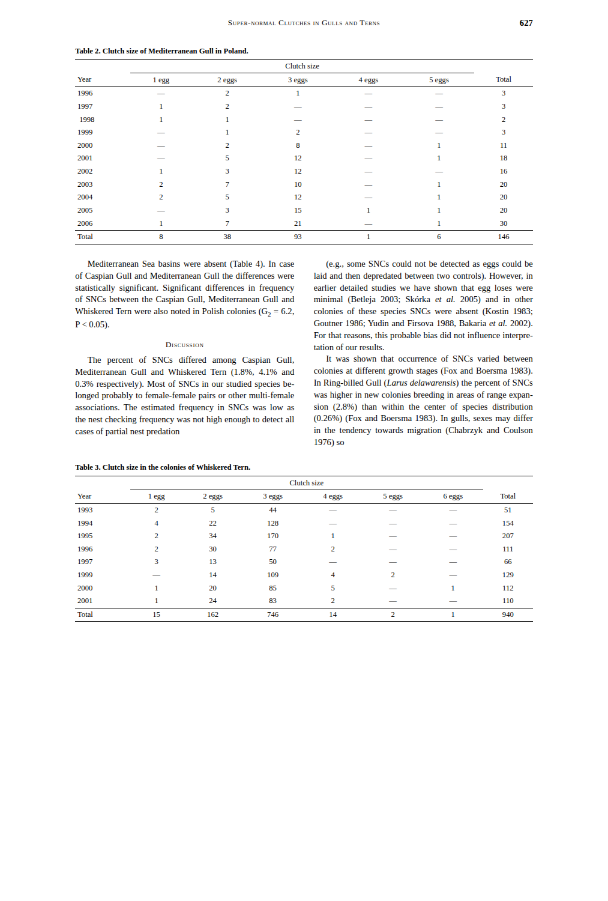Super-normal Clutches in Gulls and Terns 627
Table 2. Clutch size of Mediterranean Gull in Poland.
| | Clutch size | |
| --- | --- | --- |
| Year | 1 egg | 2 eggs | 3 eggs | 4 eggs | 5 eggs | Total |
| 1996 | — | 2 | 1 | — | — | 3 |
| 1997 | 1 | 2 | — | — | — | 3 |
| 1998 | 1 | 1 | — | — | — | 2 |
| 1999 | — | 1 | 2 | — | — | 3 |
| 2000 | — | 2 | 8 | — | 1 | 11 |
| 2001 | — | 5 | 12 | — | 1 | 18 |
| 2002 | 1 | 3 | 12 | — | — | 16 |
| 2003 | 2 | 7 | 10 | — | 1 | 20 |
| 2004 | 2 | 5 | 12 | — | 1 | 20 |
| 2005 | — | 3 | 15 | 1 | 1 | 20 |
| 2006 | 1 | 7 | 21 | — | 1 | 30 |
| Total | 8 | 38 | 93 | 1 | 6 | 146 |
Mediterranean Sea basins were absent (Table 4). In case of Caspian Gull and Mediterranean Gull the differences were statistically significant. Significant differences in frequency of SNCs between the Caspian Gull, Mediterranean Gull and Whiskered Tern were also noted in Polish colonies (G2 = 6.2, P < 0.05).
Discussion
The percent of SNCs differed among Caspian Gull, Mediterranean Gull and Whiskered Tern (1.8%, 4.1% and 0.3% respectively). Most of SNCs in our studied species belonged probably to female-female pairs or other multi-female associations. The estimated frequency in SNCs was low as the nest checking frequency was not high enough to detect all cases of partial nest predation
(e.g., some SNCs could not be detected as eggs could be laid and then depredated between two controls). However, in earlier detailed studies we have shown that egg loses were minimal (Betleja 2003; Skórka et al. 2005) and in other colonies of these species SNCs were absent (Kostin 1983; Goutner 1986; Yudin and Firsova 1988, Bakaria et al. 2002). For that reasons, this probable bias did not influence interpretation of our results.
It was shown that occurrence of SNCs varied between colonies at different growth stages (Fox and Boersma 1983). In Ring-billed Gull (Larus delawarensis) the percent of SNCs was higher in new colonies breeding in areas of range expansion (2.8%) than within the center of species distribution (0.26%) (Fox and Boersma 1983). In gulls, sexes may differ in the tendency towards migration (Chabrzyk and Coulson 1976) so
Table 3. Clutch size in the colonies of Whiskered Tern.
| | Clutch size | |
| --- | --- | --- |
| Year | 1 egg | 2 eggs | 3 eggs | 4 eggs | 5 eggs | 6 eggs | Total |
| 1993 | 2 | 5 | 44 | — | — | — | 51 |
| 1994 | 4 | 22 | 128 | — | — | — | 154 |
| 1995 | 2 | 34 | 170 | 1 | — | — | 207 |
| 1996 | 2 | 30 | 77 | 2 | — | — | 111 |
| 1997 | 3 | 13 | 50 | — | — | — | 66 |
| 1999 | — | 14 | 109 | 4 | 2 | — | 129 |
| 2000 | 1 | 20 | 85 | 5 | — | 1 | 112 |
| 2001 | 1 | 24 | 83 | 2 | — | — | 110 |
| Total | 15 | 162 | 746 | 14 | 2 | 1 | 940 |